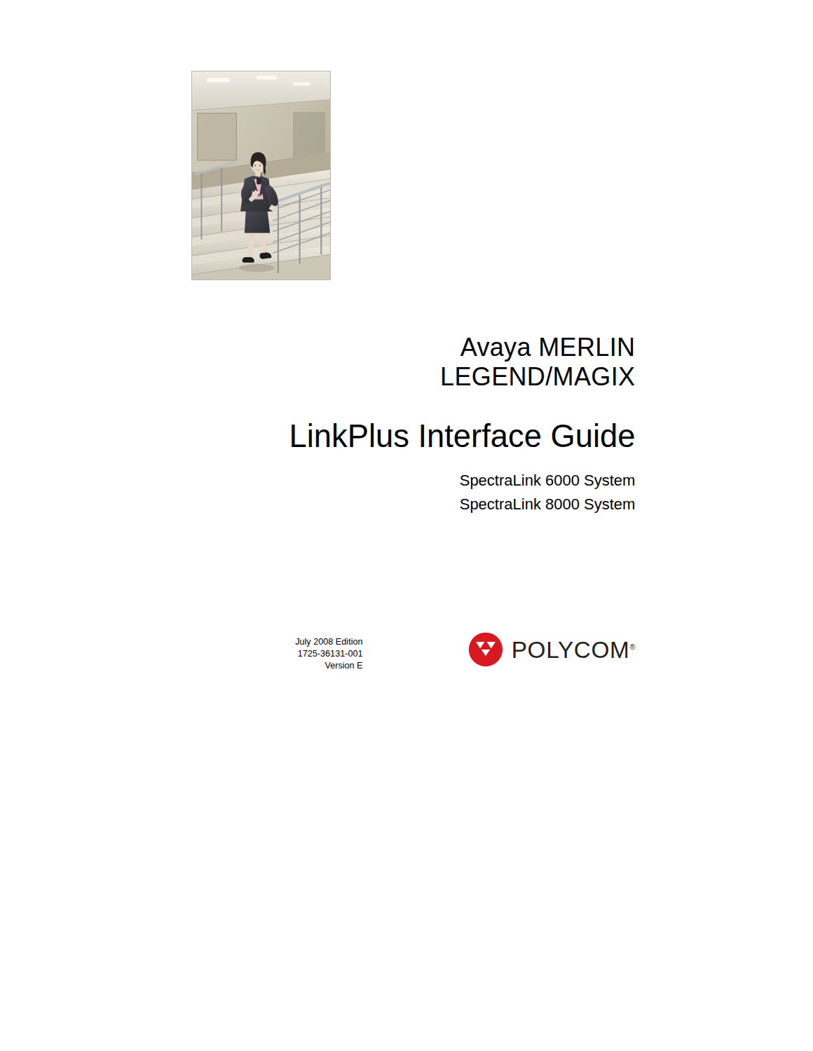Avaya MERLIN LEGEND/MAGIX
LinkPlus Interface Guide
SpectraLink 6000 System
SpectraLink 8000 System
July 2008 Edition
1725-36131-001
Version E
POLYCOM®